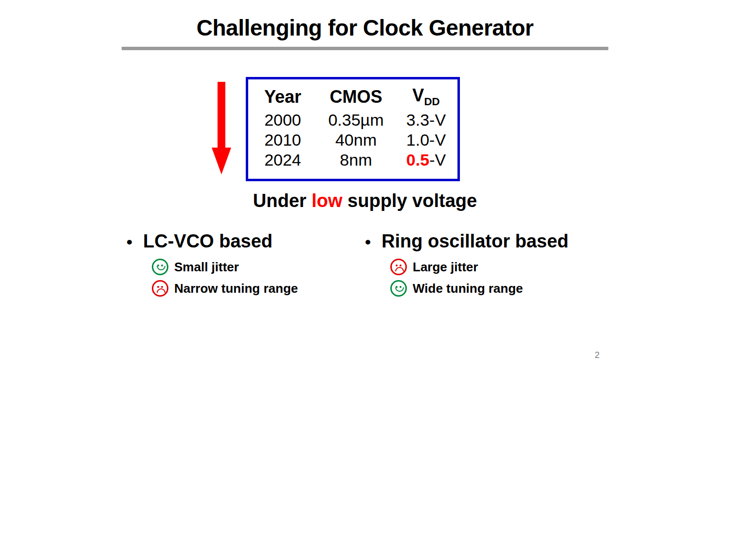Challenging for Clock Generator
| Year | CMOS | V DD |
| --- | --- | --- |
| 2000 | 0.35µm | 3.3-V |
| 2010 | 40nm | 1.0-V |
| 2024 | 8nm | 0.5 -V |
Under low supply voltage
•LC-VCO based
Small jitter
Narrow tuning range
•Ring oscillator based
Large jitter
Wide tuning range
2